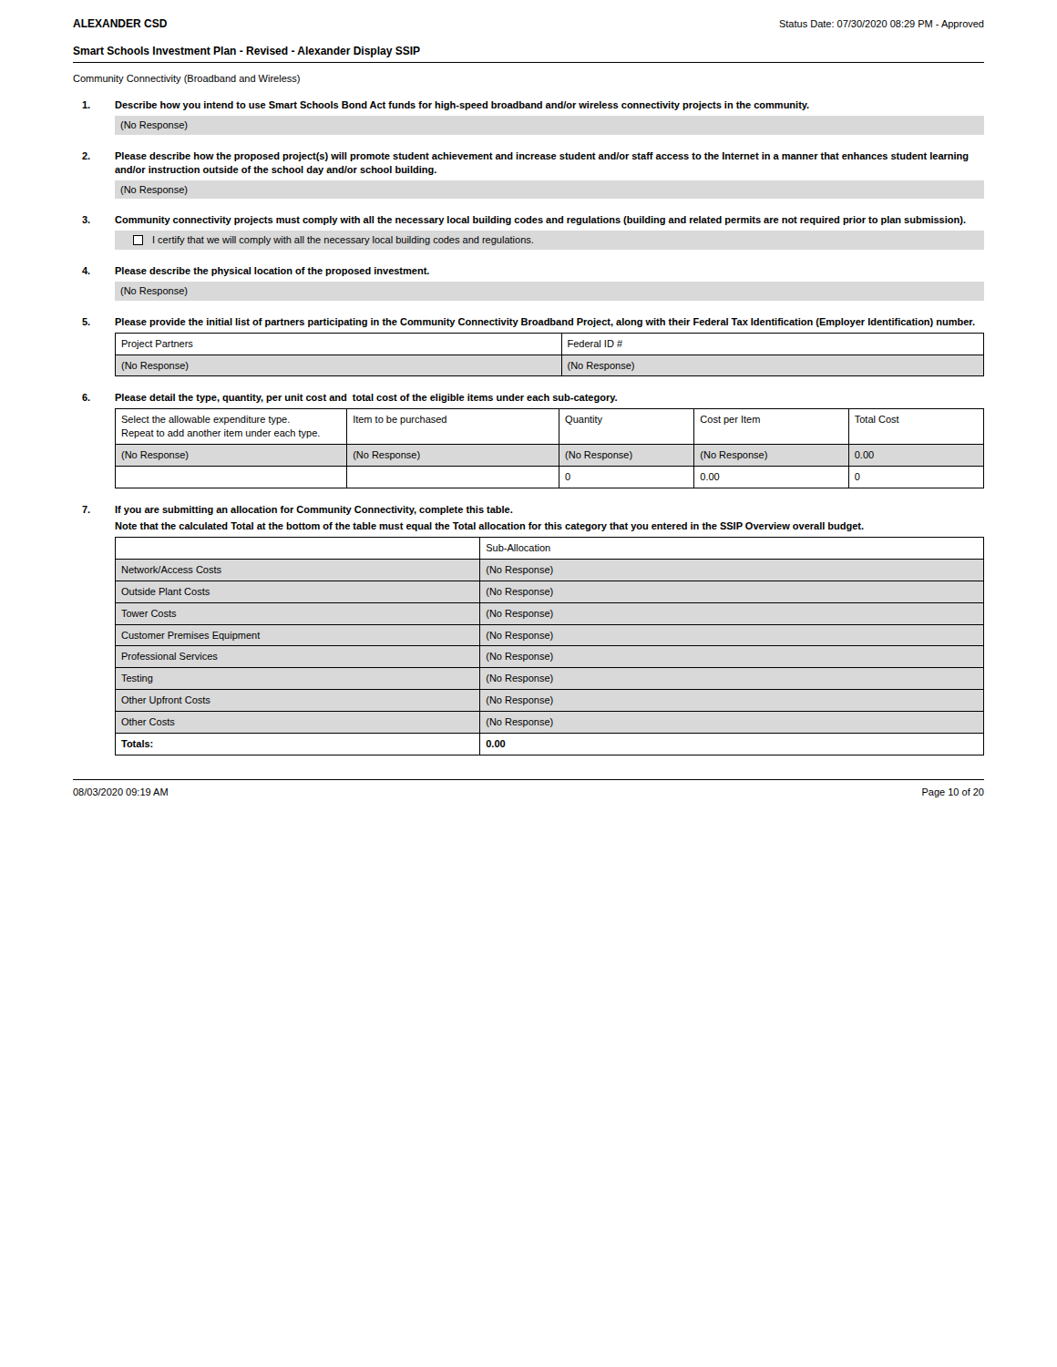ALEXANDER CSD Status Date: 07/30/2020 08:29 PM - Approved
Smart Schools Investment Plan - Revised - Alexander Display SSIP
Community Connectivity (Broadband and Wireless)
1.
Describe how you intend to use Smart Schools Bond Act funds for high-speed broadband and/or wireless connectivity projects in the community.
(No Response)
2.
Please describe how the proposed project(s) will promote student achievement and increase student and/or staff access to the Internet in a manner that enhances student learning and/or instruction outside of the school day and/or school building.
(No Response)
3.
Community connectivity projects must comply with all the necessary local building codes and regulations (building and related permits are not required prior to plan submission).
I certify that we will comply with all the necessary local building codes and regulations.
4.
Please describe the physical location of the proposed investment.
(No Response)
5.
Please provide the initial list of partners participating in the Community Connectivity Broadband Project, along with their Federal Tax Identification (Employer Identification) number.
| Project Partners | Federal ID # |
| --- | --- |
| (No Response) | (No Response) |
6.
Please detail the type, quantity, per unit cost and total cost of the eligible items under each sub-category.
| Select the allowable expenditure type. Repeat to add another item under each type. | Item to be purchased | Quantity | Cost per Item | Total Cost |
| --- | --- | --- | --- | --- |
| (No Response) | (No Response) | (No Response) | (No Response) | 0.00 |
| | | 0 | 0.00 | 0 |
7.
If you are submitting an allocation for Community Connectivity, complete this table.
Note that the calculated Total at the bottom of the table must equal the Total allocation for this category that you entered in the SSIP Overview overall budget.
| | Sub-Allocation |
| --- | --- |
| Network/Access Costs | (No Response) |
| Outside Plant Costs | (No Response) |
| Tower Costs | (No Response) |
| Customer Premises Equipment | (No Response) |
| Professional Services | (No Response) |
| Testing | (No Response) |
| Other Upfront Costs | (No Response) |
| Other Costs | (No Response) |
| Totals: | 0.00 |
08/03/2020 09:19 AM Page 10 of 20